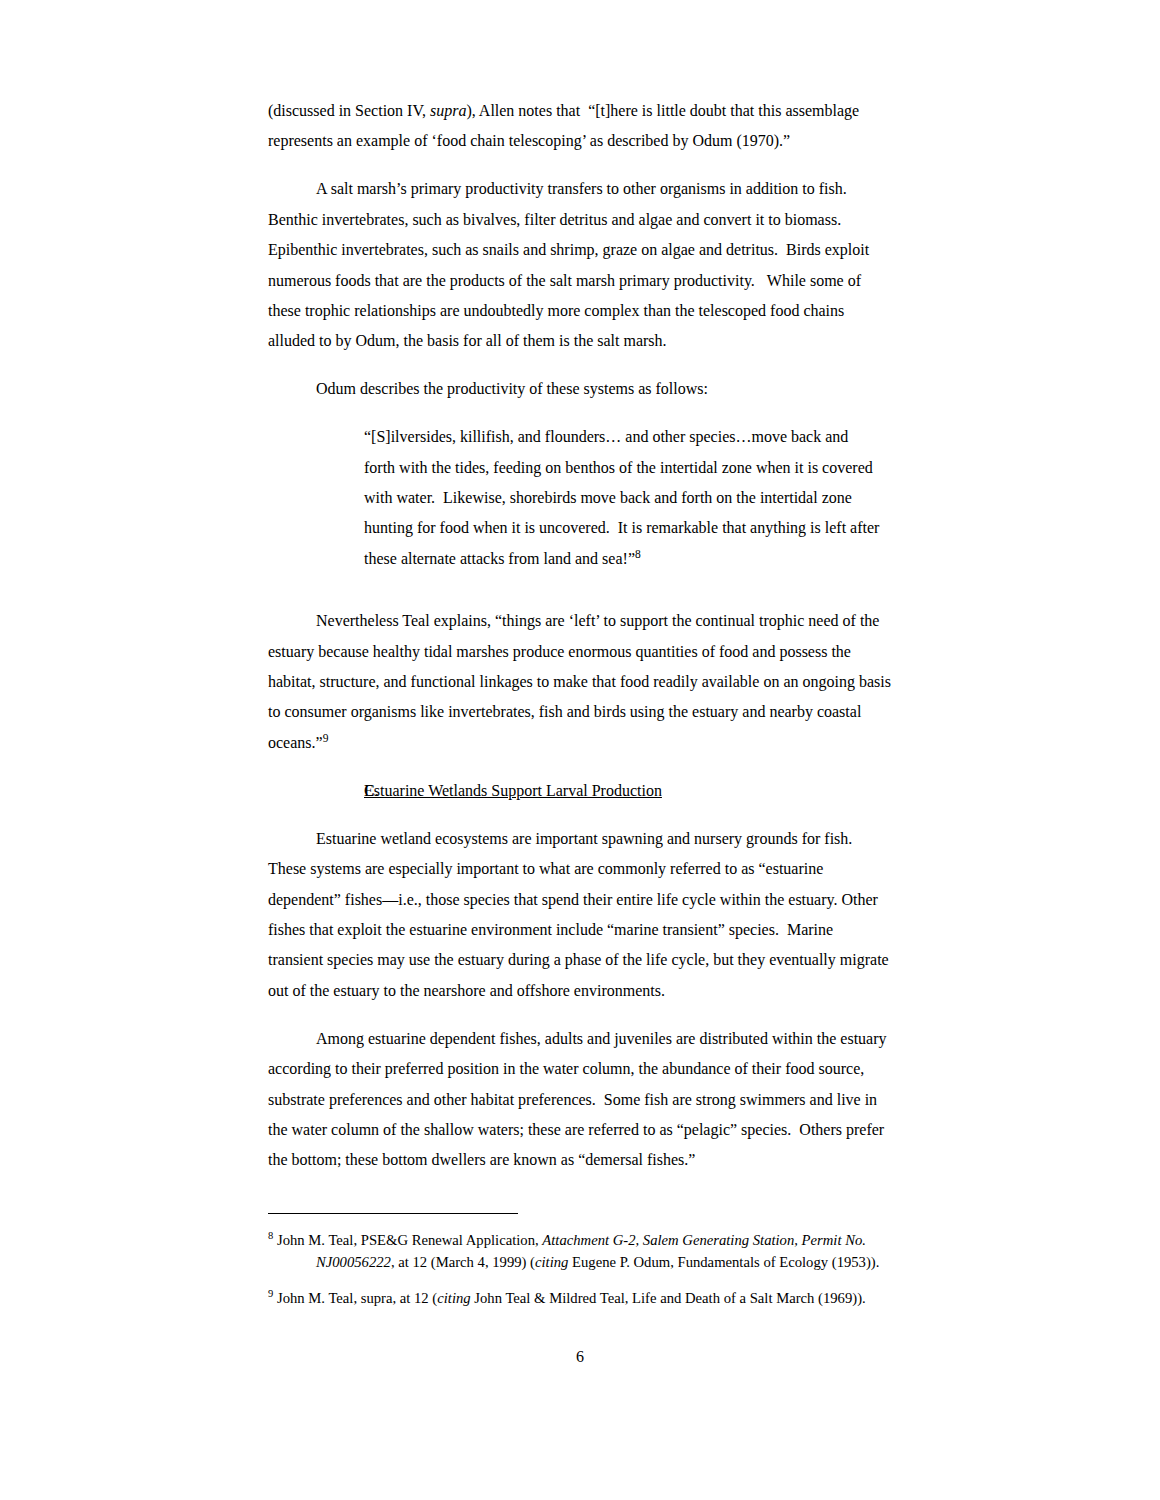(discussed in Section IV, supra), Allen notes that “[t]here is little doubt that this assemblage represents an example of ‘food chain telescoping’ as described by Odum (1970).”
A salt marsh’s primary productivity transfers to other organisms in addition to fish. Benthic invertebrates, such as bivalves, filter detritus and algae and convert it to biomass. Epibenthic invertebrates, such as snails and shrimp, graze on algae and detritus. Birds exploit numerous foods that are the products of the salt marsh primary productivity. While some of these trophic relationships are undoubtedly more complex than the telescoped food chains alluded to by Odum, the basis for all of them is the salt marsh.
Odum describes the productivity of these systems as follows:
“[S]ilversides, killifish, and flounders… and other species…move back and forth with the tides, feeding on benthos of the intertidal zone when it is covered with water. Likewise, shorebirds move back and forth on the intertidal zone hunting for food when it is uncovered. It is remarkable that anything is left after these alternate attacks from land and sea!”8
Nevertheless Teal explains, “things are ‘left’ to support the continual trophic need of the estuary because healthy tidal marshes produce enormous quantities of food and possess the habitat, structure, and functional linkages to make that food readily available on an ongoing basis to consumer organisms like invertebrates, fish and birds using the estuary and nearby coastal oceans.”9
C. Estuarine Wetlands Support Larval Production
Estuarine wetland ecosystems are important spawning and nursery grounds for fish. These systems are especially important to what are commonly referred to as “estuarine dependent” fishes—i.e., those species that spend their entire life cycle within the estuary. Other fishes that exploit the estuarine environment include “marine transient” species. Marine transient species may use the estuary during a phase of the life cycle, but they eventually migrate out of the estuary to the nearshore and offshore environments.
Among estuarine dependent fishes, adults and juveniles are distributed within the estuary according to their preferred position in the water column, the abundance of their food source, substrate preferences and other habitat preferences. Some fish are strong swimmers and live in the water column of the shallow waters; these are referred to as “pelagic” species. Others prefer the bottom; these bottom dwellers are known as “demersal fishes.”
8 John M. Teal, PSE&G Renewal Application, Attachment G-2, Salem Generating Station, Permit No. NJ00056222, at 12 (March 4, 1999) (citing Eugene P. Odum, Fundamentals of Ecology (1953)).
9 John M. Teal, supra, at 12 (citing John Teal & Mildred Teal, Life and Death of a Salt March (1969)).
6